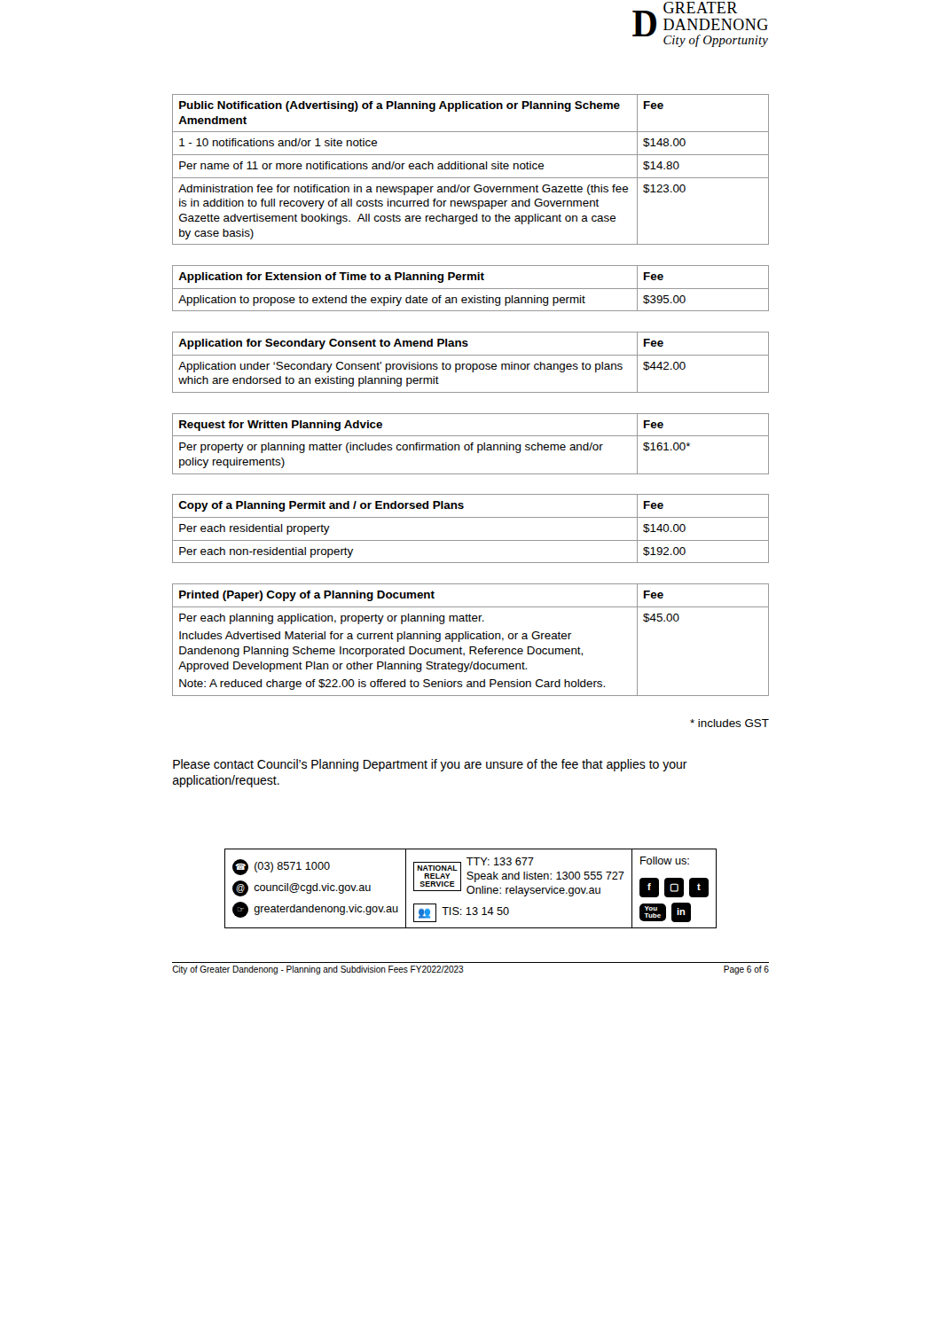D
GREATER
DANDENONG
City of Opportunity
| Public Notification (Advertising) of a Planning Application or Planning Scheme Amendment | Fee |
| --- | --- |
| 1 - 10 notifications and/or 1 site notice | $148.00 |
| Per name of 11 or more notifications and/or each additional site notice | $14.80 |
| Administration fee for notification in a newspaper and/or Government Gazette (this fee is in addition to full recovery of all costs incurred for newspaper and Government Gazette advertisement bookings. All costs are recharged to the applicant on a case by case basis) | $123.00 |
| Application for Extension of Time to a Planning Permit | Fee |
| --- | --- |
| Application to propose to extend the expiry date of an existing planning permit | $395.00 |
| Application for Secondary Consent to Amend Plans | Fee |
| --- | --- |
| Application under ‘Secondary Consent’ provisions to propose minor changes to plans which are endorsed to an existing planning permit | $442.00 |
| Request for Written Planning Advice | Fee |
| --- | --- |
| Per property or planning matter (includes confirmation of planning scheme and/or policy requirements) | $161.00* |
| Copy of a Planning Permit and / or Endorsed Plans | Fee |
| --- | --- |
| Per each residential property | $140.00 |
| Per each non-residential property | $192.00 |
| Printed (Paper) Copy of a Planning Document | Fee |
| --- | --- |
| Per each planning application, property or planning matter. Includes Advertised Material for a current planning application, or a Greater Dandenong Planning Scheme Incorporated Document, Reference Document, Approved Development Plan or other Planning Strategy/document. Note: A reduced charge of $22.00 is offered to Seniors and Pension Card holders. | $45.00 |
* includes GST
Please contact Council’s Planning Department if you are unsure of the fee that applies to your application/request.
☎(03) 8571 1000
@council@cgd.vic.gov.au
☞greaterdandenong.vic.gov.au
NATIONAL
RELAY
SERVICE TTY: 133 677
Speak and listen: 1300 555 727
Online: relayservice.gov.au
👥 TIS: 13 14 50
Follow us:
f ▢ t
You
Tube in
City of Greater Dandenong - Planning and Subdivision Fees FY2022/2023 Page 6 of 6